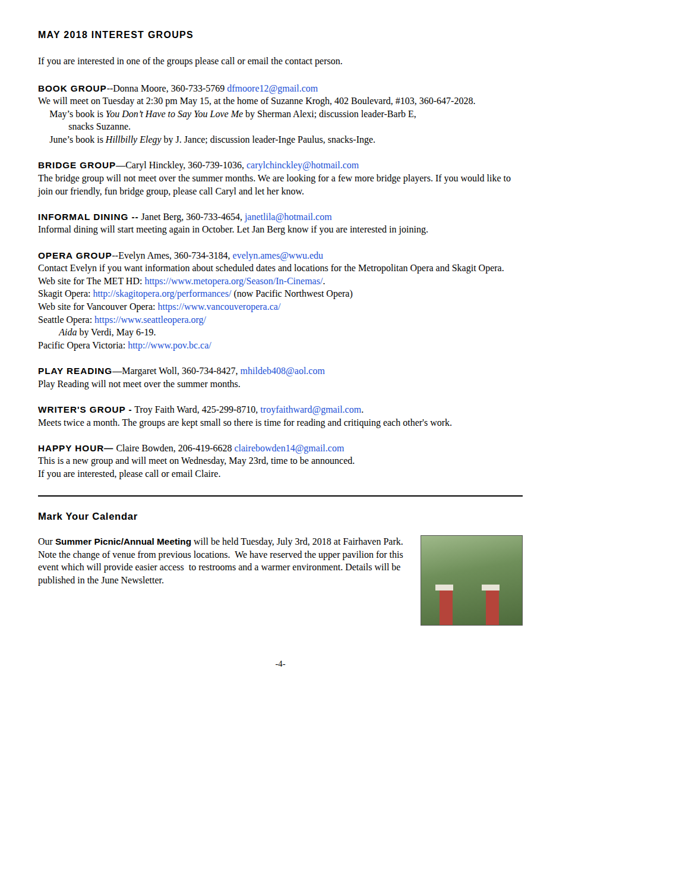MAY 2018 INTEREST GROUPS
If you are interested in one of the groups please call or email the contact person.
BOOK GROUP--Donna Moore, 360-733-5769 dfmoore12@gmail.com
We will meet on Tuesday at 2:30 pm May 15, at the home of Suzanne Krogh, 402 Boulevard, #103, 360-647-2028.
May’s book is You Don’t Have to Say You Love Me by Sherman Alexi; discussion leader-Barb E,
snacks Suzanne.
June’s book is Hillbilly Elegy by J. Jance; discussion leader-Inge Paulus, snacks-Inge.
BRIDGE GROUP—Caryl Hinckley, 360-739-1036, carylchinckley@hotmail.com
The bridge group will not meet over the summer months. We are looking for a few more bridge players. If you would like to join our friendly, fun bridge group, please call Caryl and let her know.
INFORMAL DINING -- Janet Berg, 360-733-4654, janetlila@hotmail.com
Informal dining will start meeting again in October. Let Jan Berg know if you are interested in joining.
OPERA GROUP--Evelyn Ames, 360-734-3184, evelyn.ames@wwu.edu
Contact Evelyn if you want information about scheduled dates and locations for the Metropolitan Opera and Skagit Opera.
Web site for The MET HD: https://www.metopera.org/Season/In-Cinemas/.
Skagit Opera: http://skagitopera.org/performances/ (now Pacific Northwest Opera)
Web site for Vancouver Opera: https://www.vancouveropera.ca/
Seattle Opera: https://www.seattleopera.org/
Aida by Verdi, May 6-19.
Pacific Opera Victoria: http://www.pov.bc.ca/
PLAY READING—Margaret Woll, 360-734-8427, mhildeb408@aol.com
Play Reading will not meet over the summer months.
WRITER'S GROUP - Troy Faith Ward, 425-299-8710, troyfaithward@gmail.com.
Meets twice a month. The groups are kept small so there is time for reading and critiquing each other's work.
HAPPY HOUR— Claire Bowden, 206-419-6628 clairebowden14@gmail.com
This is a new group and will meet on Wednesday, May 23rd, time to be announced.
If you are interested, please call or email Claire.
Mark Your Calendar
Our Summer Picnic/Annual Meeting will be held Tuesday, July 3rd, 2018 at Fairhaven Park. Note the change of venue from previous locations. We have reserved the upper pavilion for this event which will provide easier access to restrooms and a warmer environment. Details will be published in the June Newsletter.
-4-